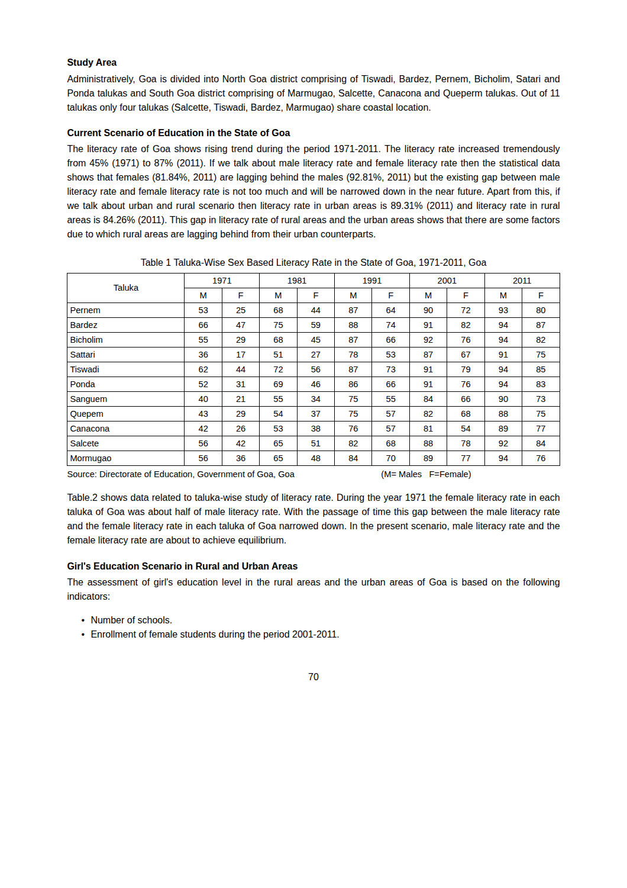Study Area
Administratively, Goa is divided into North Goa district comprising of Tiswadi, Bardez, Pernem, Bicholim, Satari and Ponda talukas and South Goa district comprising of Marmugao, Salcette, Canacona and Queperm talukas. Out of 11 talukas only four talukas (Salcette, Tiswadi, Bardez, Marmugao) share coastal location.
Current Scenario of Education in the State of Goa
The literacy rate of Goa shows rising trend during the period 1971-2011. The literacy rate increased tremendously from 45% (1971) to 87% (2011). If we talk about male literacy rate and female literacy rate then the statistical data shows that females (81.84%, 2011) are lagging behind the males (92.81%, 2011) but the existing gap between male literacy rate and female literacy rate is not too much and will be narrowed down in the near future. Apart from this, if we talk about urban and rural scenario then literacy rate in urban areas is 89.31% (2011) and literacy rate in rural areas is 84.26% (2011). This gap in literacy rate of rural areas and the urban areas shows that there are some factors due to which rural areas are lagging behind from their urban counterparts.
Table 1 Taluka-Wise Sex Based Literacy Rate in the State of Goa, 1971-2011, Goa
| Taluka | 1971 | 1981 | 1991 | 2001 | 2011 |
| --- | --- | --- | --- | --- | --- |
| M | F | M | F | M | F | M | F | M | F |
| Pernem | 53 | 25 | 68 | 44 | 87 | 64 | 90 | 72 | 93 | 80 |
| Bardez | 66 | 47 | 75 | 59 | 88 | 74 | 91 | 82 | 94 | 87 |
| Bicholim | 55 | 29 | 68 | 45 | 87 | 66 | 92 | 76 | 94 | 82 |
| Sattari | 36 | 17 | 51 | 27 | 78 | 53 | 87 | 67 | 91 | 75 |
| Tiswadi | 62 | 44 | 72 | 56 | 87 | 73 | 91 | 79 | 94 | 85 |
| Ponda | 52 | 31 | 69 | 46 | 86 | 66 | 91 | 76 | 94 | 83 |
| Sanguem | 40 | 21 | 55 | 34 | 75 | 55 | 84 | 66 | 90 | 73 |
| Quepem | 43 | 29 | 54 | 37 | 75 | 57 | 82 | 68 | 88 | 75 |
| Canacona | 42 | 26 | 53 | 38 | 76 | 57 | 81 | 54 | 89 | 77 |
| Salcete | 56 | 42 | 65 | 51 | 82 | 68 | 88 | 78 | 92 | 84 |
| Mormugao | 56 | 36 | 65 | 48 | 84 | 70 | 89 | 77 | 94 | 76 |
Source: Directorate of Education, Government of Goa, Goa (M= Males F=Female)
Table.2 shows data related to taluka-wise study of literacy rate. During the year 1971 the female literacy rate in each taluka of Goa was about half of male literacy rate. With the passage of time this gap between the male literacy rate and the female literacy rate in each taluka of Goa narrowed down. In the present scenario, male literacy rate and the female literacy rate are about to achieve equilibrium.
Girl's Education Scenario in Rural and Urban Areas
The assessment of girl's education level in the rural areas and the urban areas of Goa is based on the following indicators:
Number of schools.
Enrollment of female students during the period 2001-2011.
70